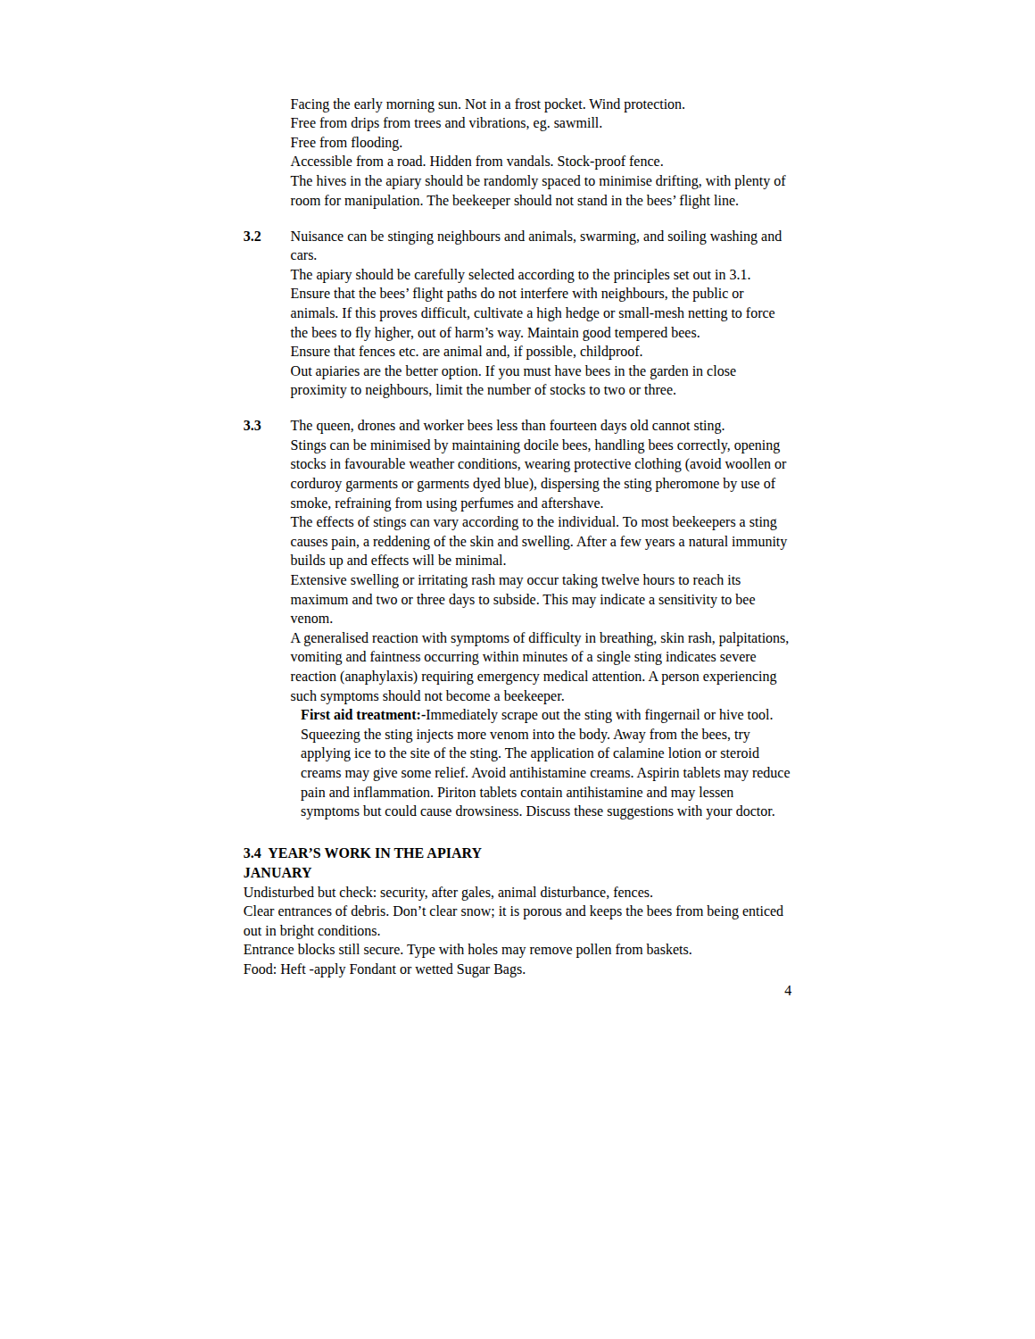Facing the early morning sun. Not in a frost pocket. Wind protection.
Free from drips from trees and vibrations, eg. sawmill.
Free from flooding.
Accessible from a road. Hidden from vandals. Stock-proof fence.
The hives in the apiary should be randomly spaced to minimise drifting, with plenty of room for manipulation. The beekeeper should not stand in the bees’ flight line.
3.2
Nuisance can be stinging neighbours and animals, swarming, and soiling washing and cars.
The apiary should be carefully selected according to the principles set out in 3.1. Ensure that the bees’ flight paths do not interfere with neighbours, the public or animals. If this proves difficult, cultivate a high hedge or small-mesh netting to force the bees to fly higher, out of harm’s way. Maintain good tempered bees.
Ensure that fences etc. are animal and, if possible, childproof.
Out apiaries are the better option. If you must have bees in the garden in close proximity to neighbours, limit the number of stocks to two or three.
3.3
The queen, drones and worker bees less than fourteen days old cannot sting.
Stings can be minimised by maintaining docile bees, handling bees correctly, opening stocks in favourable weather conditions, wearing protective clothing (avoid woollen or corduroy garments or garments dyed blue), dispersing the sting pheromone by use of smoke, refraining from using perfumes and aftershave.
The effects of stings can vary according to the individual. To most beekeepers a sting causes pain, a reddening of the skin and swelling. After a few years a natural immunity builds up and effects will be minimal.
Extensive swelling or irritating rash may occur taking twelve hours to reach its maximum and two or three days to subside. This may indicate a sensitivity to bee venom.
A generalised reaction with symptoms of difficulty in breathing, skin rash, palpitations, vomiting and faintness occurring within minutes of a single sting indicates severe reaction (anaphylaxis) requiring emergency medical attention. A person experiencing such symptoms should not become a beekeeper.
First aid treatment:-Immediately scrape out the sting with fingernail or hive tool. Squeezing the sting injects more venom into the body. Away from the bees, try applying ice to the site of the sting. The application of calamine lotion or steroid creams may give some relief. Avoid antihistamine creams. Aspirin tablets may reduce pain and inflammation. Piriton tablets contain antihistamine and may lessen symptoms but could cause drowsiness. Discuss these suggestions with your doctor.
3.4 YEAR’S WORK IN THE APIARY
JANUARY
Undisturbed but check: security, after gales, animal disturbance, fences.
Clear entrances of debris. Don’t clear snow; it is porous and keeps the bees from being enticed out in bright conditions.
Entrance blocks still secure. Type with holes may remove pollen from baskets.
Food: Heft -apply Fondant or wetted Sugar Bags.
4